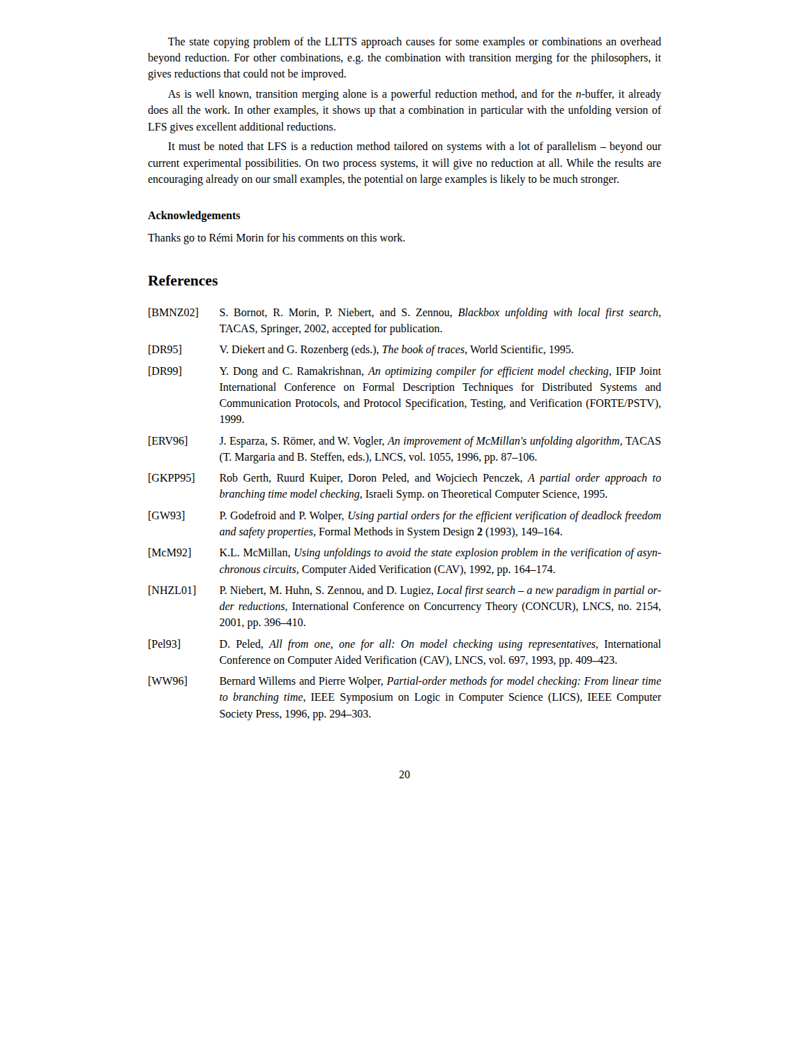The state copying problem of the LLTTS approach causes for some examples or combinations an overhead beyond reduction. For other combinations, e.g. the combination with transition merging for the philosophers, it gives reductions that could not be improved.
As is well known, transition merging alone is a powerful reduction method, and for the n-buffer, it already does all the work. In other examples, it shows up that a combination in particular with the unfolding version of LFS gives excellent additional reductions.
It must be noted that LFS is a reduction method tailored on systems with a lot of parallelism – beyond our current experimental possibilities. On two process systems, it will give no reduction at all. While the results are encouraging already on our small examples, the potential on large examples is likely to be much stronger.
Acknowledgements
Thanks go to Rémi Morin for his comments on this work.
References
[BMNZ02]
S. Bornot, R. Morin, P. Niebert, and S. Zennou, Blackbox unfolding with local first search, TACAS, Springer, 2002, accepted for publication.
[DR95]
V. Diekert and G. Rozenberg (eds.), The book of traces, World Scientific, 1995.
[DR99]
Y. Dong and C. Ramakrishnan, An optimizing compiler for efficient model checking, IFIP Joint International Conference on Formal Description Techniques for Distributed Systems and Communication Protocols, and Protocol Specification, Testing, and Verification (FORTE/PSTV), 1999.
[ERV96]
J. Esparza, S. Römer, and W. Vogler, An improvement of McMillan's unfolding algorithm, TACAS (T. Margaria and B. Steffen, eds.), LNCS, vol. 1055, 1996, pp. 87–106.
[GKPP95]
Rob Gerth, Ruurd Kuiper, Doron Peled, and Wojciech Penczek, A partial order approach to branching time model checking, Israeli Symp. on Theoretical Computer Science, 1995.
[GW93]
P. Godefroid and P. Wolper, Using partial orders for the efficient verification of deadlock freedom and safety properties, Formal Methods in System Design 2 (1993), 149–164.
[McM92]
K.L. McMillan, Using unfoldings to avoid the state explosion problem in the verification of asynchronous circuits, Computer Aided Verification (CAV), 1992, pp. 164–174.
[NHZL01]
P. Niebert, M. Huhn, S. Zennou, and D. Lugiez, Local first search – a new paradigm in partial order reductions, International Conference on Concurrency Theory (CONCUR), LNCS, no. 2154, 2001, pp. 396–410.
[Pel93]
D. Peled, All from one, one for all: On model checking using representatives, International Conference on Computer Aided Verification (CAV), LNCS, vol. 697, 1993, pp. 409–423.
[WW96]
Bernard Willems and Pierre Wolper, Partial-order methods for model checking: From linear time to branching time, IEEE Symposium on Logic in Computer Science (LICS), IEEE Computer Society Press, 1996, pp. 294–303.
20